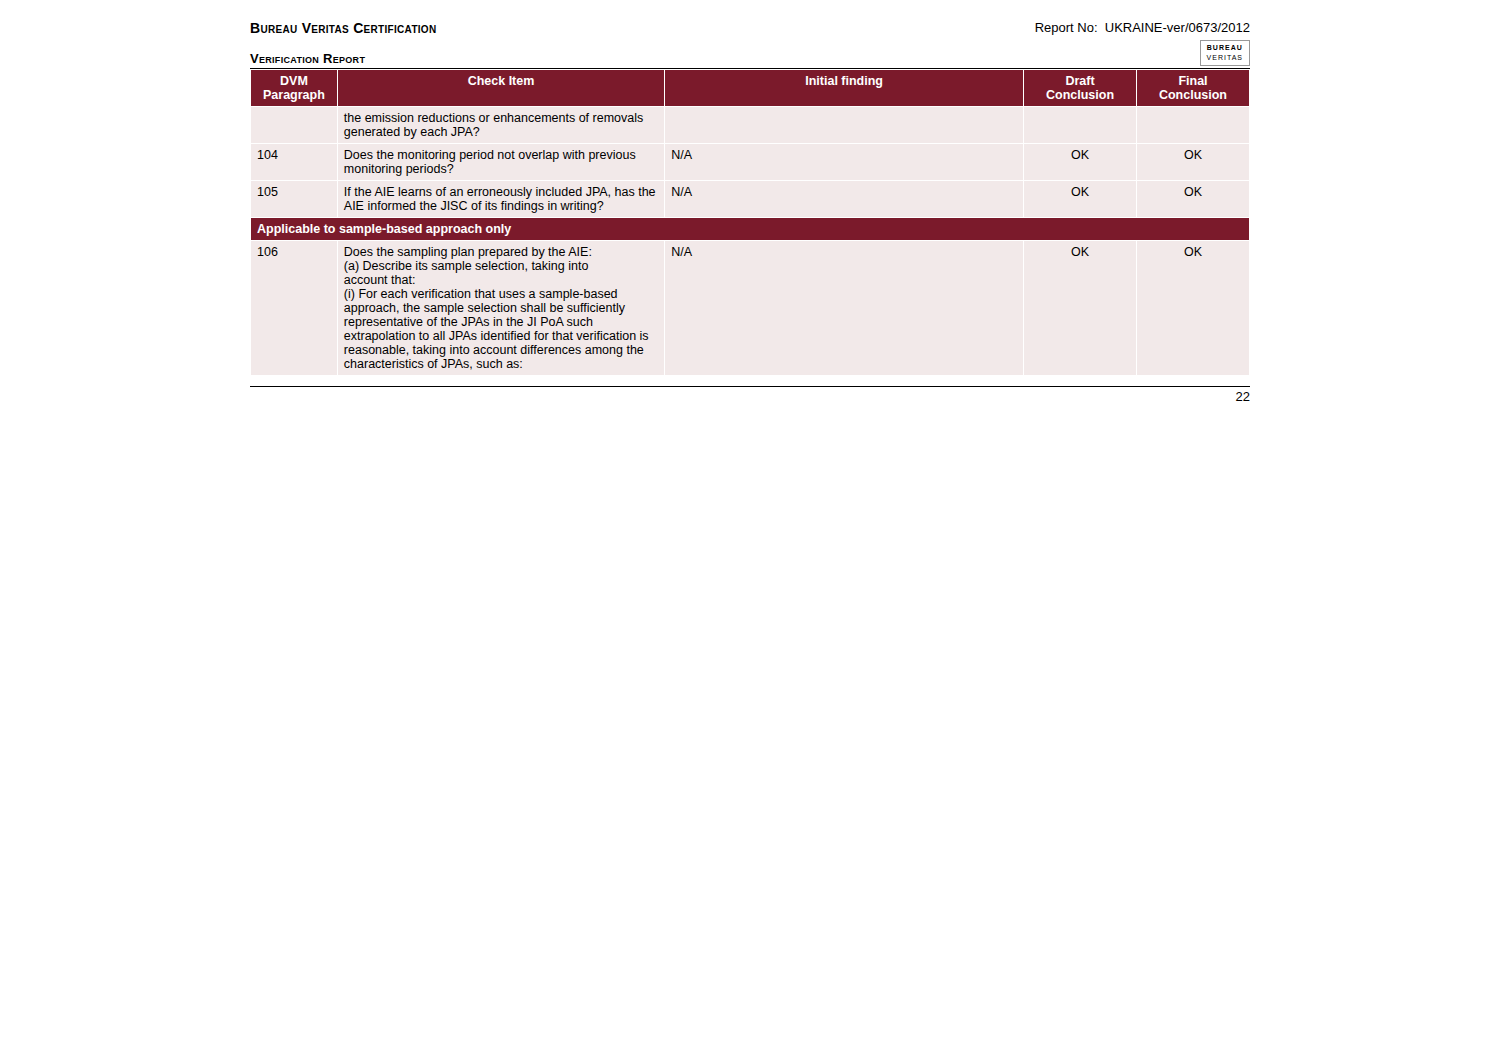Bureau Veritas Certification
Report No: UKRAINE-ver/0673/2012
Verification Report
BUREAU
VERITAS
| DVM Paragraph | Check Item | Initial finding | Draft Conclusion | Final Conclusion |
| --- | --- | --- | --- | --- |
| | the emission reductions or enhancements of removals generated by each JPA? | | | |
| 104 | Does the monitoring period not overlap with previous monitoring periods? | N/A | OK | OK |
| 105 | If the AIE learns of an erroneously included JPA, has the AIE informed the JISC of its findings in writing? | N/A | OK | OK |
| Applicable to sample-based approach only |
| 106 | Does the sampling plan prepared by the AIE: (a) Describe its sample selection, taking into account that: (i) For each verification that uses a sample-based approach, the sample selection shall be sufficiently representative of the JPAs in the JI PoA such extrapolation to all JPAs identified for that verification is reasonable, taking into account differences among the characteristics of JPAs, such as: | N/A | OK | OK |
22